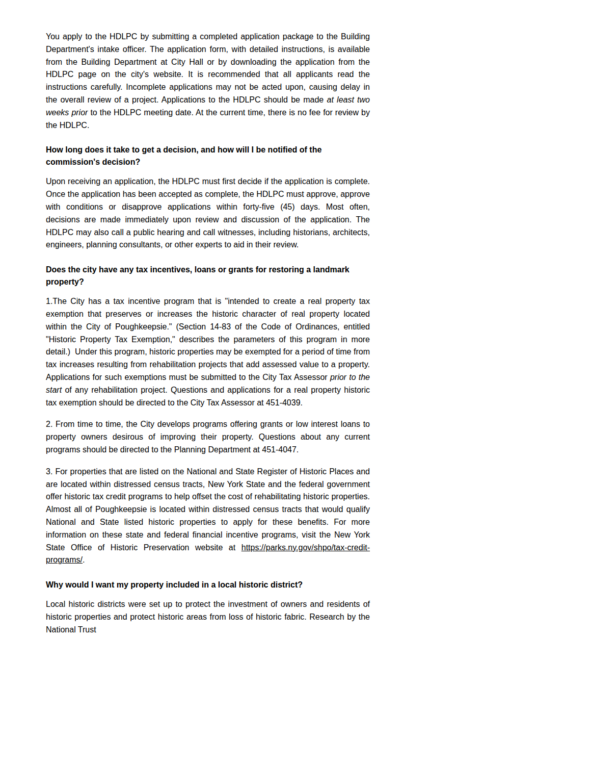You apply to the HDLPC by submitting a completed application package to the Building Department's intake officer. The application form, with detailed instructions, is available from the Building Department at City Hall or by downloading the application from the HDLPC page on the city's website. It is recommended that all applicants read the instructions carefully. Incomplete applications may not be acted upon, causing delay in the overall review of a project. Applications to the HDLPC should be made at least two weeks prior to the HDLPC meeting date. At the current time, there is no fee for review by the HDLPC.
How long does it take to get a decision, and how will I be notified of the commission's decision?
Upon receiving an application, the HDLPC must first decide if the application is complete. Once the application has been accepted as complete, the HDLPC must approve, approve with conditions or disapprove applications within forty-five (45) days. Most often, decisions are made immediately upon review and discussion of the application. The HDLPC may also call a public hearing and call witnesses, including historians, architects, engineers, planning consultants, or other experts to aid in their review.
Does the city have any tax incentives, loans or grants for restoring a landmark property?
1.The City has a tax incentive program that is "intended to create a real property tax exemption that preserves or increases the historic character of real property located within the City of Poughkeepsie." (Section 14-83 of the Code of Ordinances, entitled "Historic Property Tax Exemption," describes the parameters of this program in more detail.) Under this program, historic properties may be exempted for a period of time from tax increases resulting from rehabilitation projects that add assessed value to a property. Applications for such exemptions must be submitted to the City Tax Assessor prior to the start of any rehabilitation project. Questions and applications for a real property historic tax exemption should be directed to the City Tax Assessor at 451-4039.
2. From time to time, the City develops programs offering grants or low interest loans to property owners desirous of improving their property. Questions about any current programs should be directed to the Planning Department at 451-4047.
3. For properties that are listed on the National and State Register of Historic Places and are located within distressed census tracts, New York State and the federal government offer historic tax credit programs to help offset the cost of rehabilitating historic properties. Almost all of Poughkeepsie is located within distressed census tracts that would qualify National and State listed historic properties to apply for these benefits. For more information on these state and federal financial incentive programs, visit the New York State Office of Historic Preservation website at https://parks.ny.gov/shpo/tax-credit-programs/.
Why would I want my property included in a local historic district?
Local historic districts were set up to protect the investment of owners and residents of historic properties and protect historic areas from loss of historic fabric. Research by the National Trust